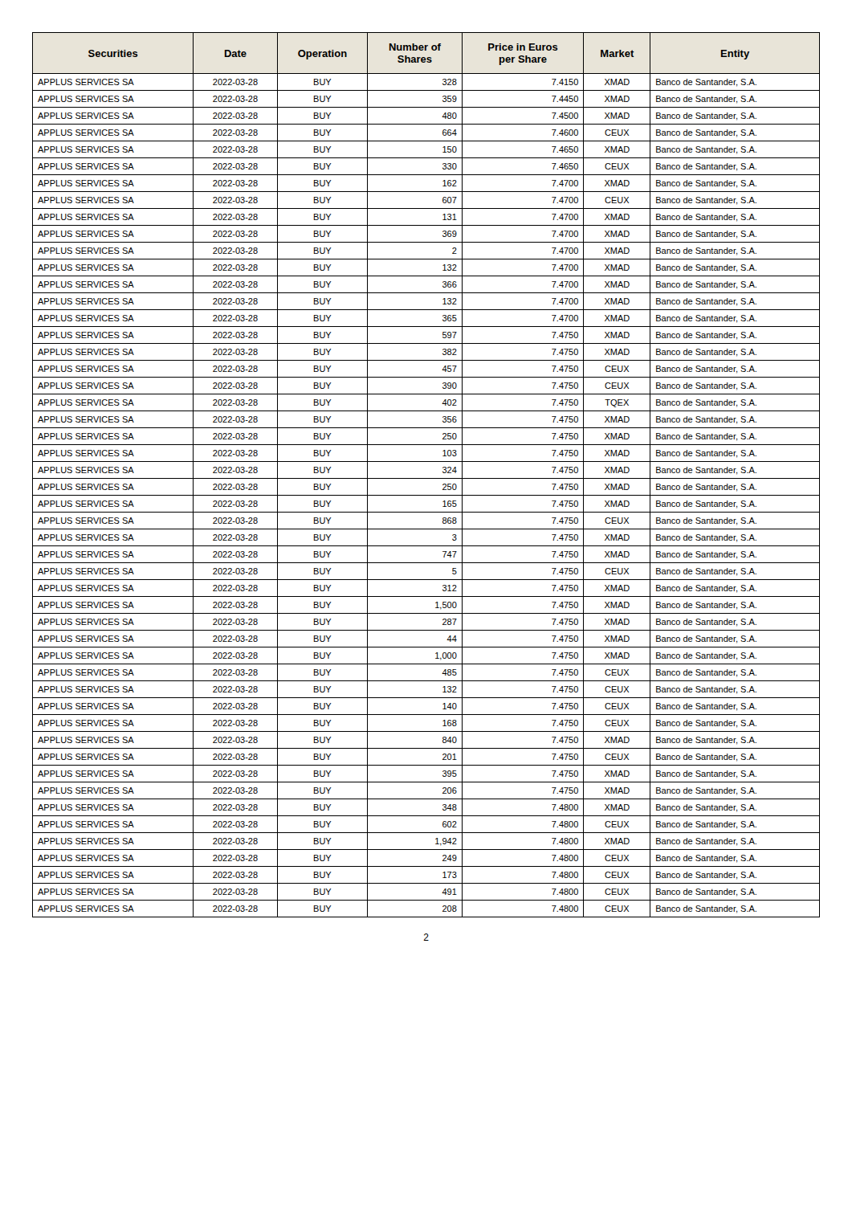| Securities | Date | Operation | Number of Shares | Price in Euros per Share | Market | Entity |
| --- | --- | --- | --- | --- | --- | --- |
| APPLUS SERVICES SA | 2022-03-28 | BUY | 328 | 7.4150 | XMAD | Banco de Santander, S.A. |
| APPLUS SERVICES SA | 2022-03-28 | BUY | 359 | 7.4450 | XMAD | Banco de Santander, S.A. |
| APPLUS SERVICES SA | 2022-03-28 | BUY | 480 | 7.4500 | XMAD | Banco de Santander, S.A. |
| APPLUS SERVICES SA | 2022-03-28 | BUY | 664 | 7.4600 | CEUX | Banco de Santander, S.A. |
| APPLUS SERVICES SA | 2022-03-28 | BUY | 150 | 7.4650 | XMAD | Banco de Santander, S.A. |
| APPLUS SERVICES SA | 2022-03-28 | BUY | 330 | 7.4650 | CEUX | Banco de Santander, S.A. |
| APPLUS SERVICES SA | 2022-03-28 | BUY | 162 | 7.4700 | XMAD | Banco de Santander, S.A. |
| APPLUS SERVICES SA | 2022-03-28 | BUY | 607 | 7.4700 | CEUX | Banco de Santander, S.A. |
| APPLUS SERVICES SA | 2022-03-28 | BUY | 131 | 7.4700 | XMAD | Banco de Santander, S.A. |
| APPLUS SERVICES SA | 2022-03-28 | BUY | 369 | 7.4700 | XMAD | Banco de Santander, S.A. |
| APPLUS SERVICES SA | 2022-03-28 | BUY | 2 | 7.4700 | XMAD | Banco de Santander, S.A. |
| APPLUS SERVICES SA | 2022-03-28 | BUY | 132 | 7.4700 | XMAD | Banco de Santander, S.A. |
| APPLUS SERVICES SA | 2022-03-28 | BUY | 366 | 7.4700 | XMAD | Banco de Santander, S.A. |
| APPLUS SERVICES SA | 2022-03-28 | BUY | 132 | 7.4700 | XMAD | Banco de Santander, S.A. |
| APPLUS SERVICES SA | 2022-03-28 | BUY | 365 | 7.4700 | XMAD | Banco de Santander, S.A. |
| APPLUS SERVICES SA | 2022-03-28 | BUY | 597 | 7.4750 | XMAD | Banco de Santander, S.A. |
| APPLUS SERVICES SA | 2022-03-28 | BUY | 382 | 7.4750 | XMAD | Banco de Santander, S.A. |
| APPLUS SERVICES SA | 2022-03-28 | BUY | 457 | 7.4750 | CEUX | Banco de Santander, S.A. |
| APPLUS SERVICES SA | 2022-03-28 | BUY | 390 | 7.4750 | CEUX | Banco de Santander, S.A. |
| APPLUS SERVICES SA | 2022-03-28 | BUY | 402 | 7.4750 | TQEX | Banco de Santander, S.A. |
| APPLUS SERVICES SA | 2022-03-28 | BUY | 356 | 7.4750 | XMAD | Banco de Santander, S.A. |
| APPLUS SERVICES SA | 2022-03-28 | BUY | 250 | 7.4750 | XMAD | Banco de Santander, S.A. |
| APPLUS SERVICES SA | 2022-03-28 | BUY | 103 | 7.4750 | XMAD | Banco de Santander, S.A. |
| APPLUS SERVICES SA | 2022-03-28 | BUY | 324 | 7.4750 | XMAD | Banco de Santander, S.A. |
| APPLUS SERVICES SA | 2022-03-28 | BUY | 250 | 7.4750 | XMAD | Banco de Santander, S.A. |
| APPLUS SERVICES SA | 2022-03-28 | BUY | 165 | 7.4750 | XMAD | Banco de Santander, S.A. |
| APPLUS SERVICES SA | 2022-03-28 | BUY | 868 | 7.4750 | CEUX | Banco de Santander, S.A. |
| APPLUS SERVICES SA | 2022-03-28 | BUY | 3 | 7.4750 | XMAD | Banco de Santander, S.A. |
| APPLUS SERVICES SA | 2022-03-28 | BUY | 747 | 7.4750 | XMAD | Banco de Santander, S.A. |
| APPLUS SERVICES SA | 2022-03-28 | BUY | 5 | 7.4750 | CEUX | Banco de Santander, S.A. |
| APPLUS SERVICES SA | 2022-03-28 | BUY | 312 | 7.4750 | XMAD | Banco de Santander, S.A. |
| APPLUS SERVICES SA | 2022-03-28 | BUY | 1,500 | 7.4750 | XMAD | Banco de Santander, S.A. |
| APPLUS SERVICES SA | 2022-03-28 | BUY | 287 | 7.4750 | XMAD | Banco de Santander, S.A. |
| APPLUS SERVICES SA | 2022-03-28 | BUY | 44 | 7.4750 | XMAD | Banco de Santander, S.A. |
| APPLUS SERVICES SA | 2022-03-28 | BUY | 1,000 | 7.4750 | XMAD | Banco de Santander, S.A. |
| APPLUS SERVICES SA | 2022-03-28 | BUY | 485 | 7.4750 | CEUX | Banco de Santander, S.A. |
| APPLUS SERVICES SA | 2022-03-28 | BUY | 132 | 7.4750 | CEUX | Banco de Santander, S.A. |
| APPLUS SERVICES SA | 2022-03-28 | BUY | 140 | 7.4750 | CEUX | Banco de Santander, S.A. |
| APPLUS SERVICES SA | 2022-03-28 | BUY | 168 | 7.4750 | CEUX | Banco de Santander, S.A. |
| APPLUS SERVICES SA | 2022-03-28 | BUY | 840 | 7.4750 | XMAD | Banco de Santander, S.A. |
| APPLUS SERVICES SA | 2022-03-28 | BUY | 201 | 7.4750 | CEUX | Banco de Santander, S.A. |
| APPLUS SERVICES SA | 2022-03-28 | BUY | 395 | 7.4750 | XMAD | Banco de Santander, S.A. |
| APPLUS SERVICES SA | 2022-03-28 | BUY | 206 | 7.4750 | XMAD | Banco de Santander, S.A. |
| APPLUS SERVICES SA | 2022-03-28 | BUY | 348 | 7.4800 | XMAD | Banco de Santander, S.A. |
| APPLUS SERVICES SA | 2022-03-28 | BUY | 602 | 7.4800 | CEUX | Banco de Santander, S.A. |
| APPLUS SERVICES SA | 2022-03-28 | BUY | 1,942 | 7.4800 | XMAD | Banco de Santander, S.A. |
| APPLUS SERVICES SA | 2022-03-28 | BUY | 249 | 7.4800 | CEUX | Banco de Santander, S.A. |
| APPLUS SERVICES SA | 2022-03-28 | BUY | 173 | 7.4800 | CEUX | Banco de Santander, S.A. |
| APPLUS SERVICES SA | 2022-03-28 | BUY | 491 | 7.4800 | CEUX | Banco de Santander, S.A. |
| APPLUS SERVICES SA | 2022-03-28 | BUY | 208 | 7.4800 | CEUX | Banco de Santander, S.A. |
2